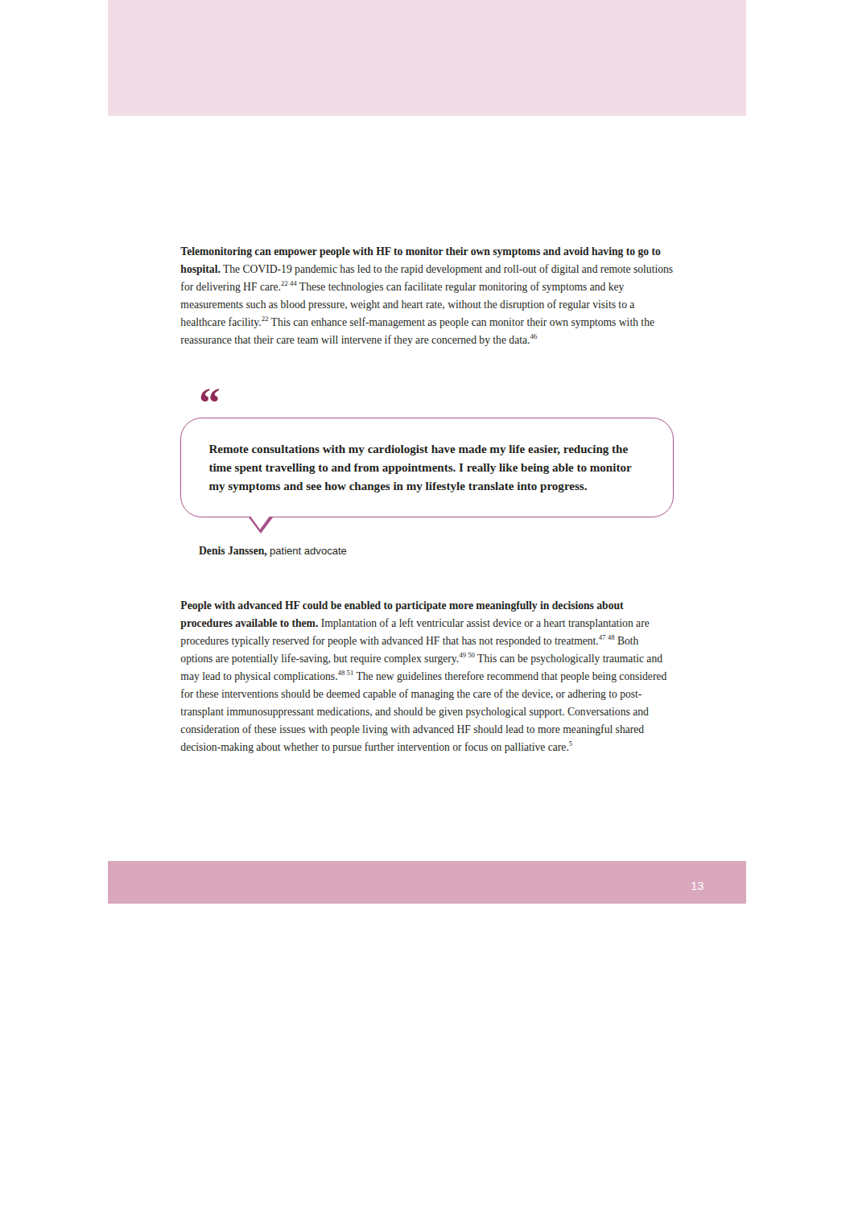Telemonitoring can empower people with HF to monitor their own symptoms and avoid having to go to hospital. The COVID-19 pandemic has led to the rapid development and roll-out of digital and remote solutions for delivering HF care.22 44 These technologies can facilitate regular monitoring of symptoms and key measurements such as blood pressure, weight and heart rate, without the disruption of regular visits to a healthcare facility.22 This can enhance self-management as people can monitor their own symptoms with the reassurance that their care team will intervene if they are concerned by the data.46
“
Remote consultations with my cardiologist have made my life easier, reducing the time spent travelling to and from appointments. I really like being able to monitor my symptoms and see how changes in my lifestyle translate into progress.
Denis Janssen, patient advocate
People with advanced HF could be enabled to participate more meaningfully in decisions about procedures available to them. Implantation of a left ventricular assist device or a heart transplantation are procedures typically reserved for people with advanced HF that has not responded to treatment.47 48 Both options are potentially life-saving, but require complex surgery.49 50 This can be psychologically traumatic and may lead to physical complications.48 51 The new guidelines therefore recommend that people being considered for these interventions should be deemed capable of managing the care of the device, or adhering to post-transplant immunosuppressant medications, and should be given psychological support. Conversations and consideration of these issues with people living with advanced HF should lead to more meaningful shared decision-making about whether to pursue further intervention or focus on palliative care.5
13